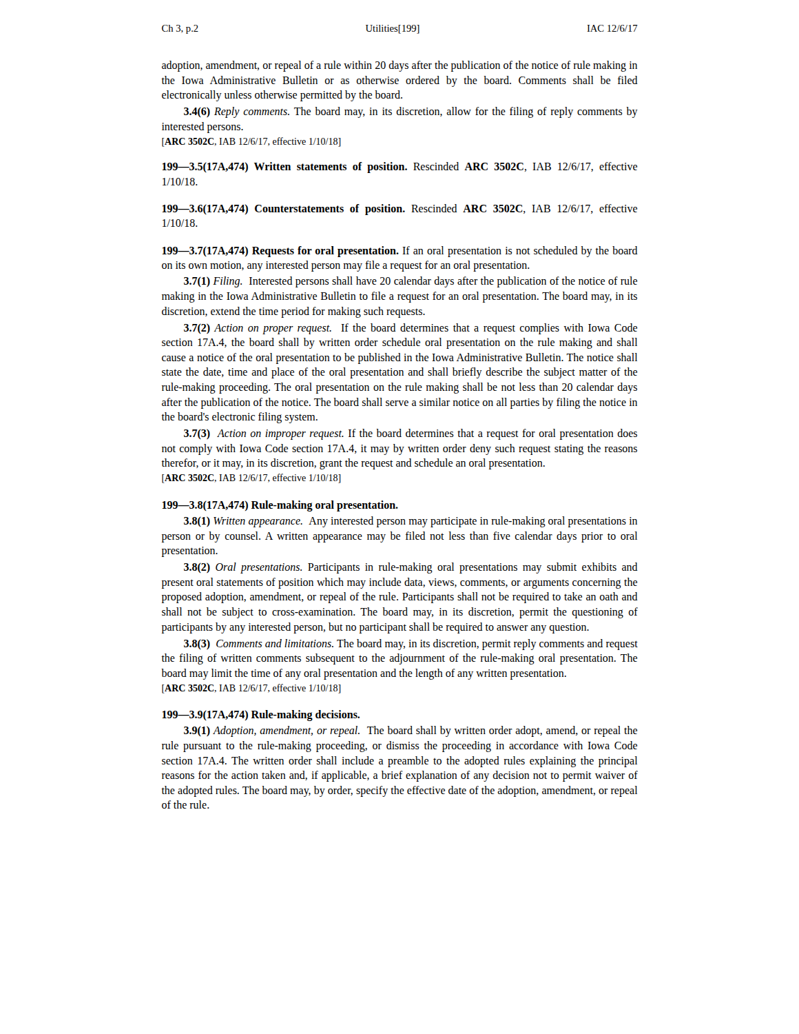Ch 3, p.2 Utilities[199] IAC 12/6/17
adoption, amendment, or repeal of a rule within 20 days after the publication of the notice of rule making in the Iowa Administrative Bulletin or as otherwise ordered by the board. Comments shall be filed electronically unless otherwise permitted by the board.
3.4(6) Reply comments. The board may, in its discretion, allow for the filing of reply comments by interested persons.
[ARC 3502C, IAB 12/6/17, effective 1/10/18]
199—3.5(17A,474) Written statements of position. Rescinded ARC 3502C, IAB 12/6/17, effective 1/10/18.
199—3.6(17A,474) Counterstatements of position. Rescinded ARC 3502C, IAB 12/6/17, effective 1/10/18.
199—3.7(17A,474) Requests for oral presentation. If an oral presentation is not scheduled by the board on its own motion, any interested person may file a request for an oral presentation.
3.7(1) Filing. Interested persons shall have 20 calendar days after the publication of the notice of rule making in the Iowa Administrative Bulletin to file a request for an oral presentation. The board may, in its discretion, extend the time period for making such requests.
3.7(2) Action on proper request. If the board determines that a request complies with Iowa Code section 17A.4, the board shall by written order schedule oral presentation on the rule making and shall cause a notice of the oral presentation to be published in the Iowa Administrative Bulletin. The notice shall state the date, time and place of the oral presentation and shall briefly describe the subject matter of the rule-making proceeding. The oral presentation on the rule making shall be not less than 20 calendar days after the publication of the notice. The board shall serve a similar notice on all parties by filing the notice in the board's electronic filing system.
3.7(3) Action on improper request. If the board determines that a request for oral presentation does not comply with Iowa Code section 17A.4, it may by written order deny such request stating the reasons therefor, or it may, in its discretion, grant the request and schedule an oral presentation.
[ARC 3502C, IAB 12/6/17, effective 1/10/18]
199—3.8(17A,474) Rule-making oral presentation.
3.8(1) Written appearance. Any interested person may participate in rule-making oral presentations in person or by counsel. A written appearance may be filed not less than five calendar days prior to oral presentation.
3.8(2) Oral presentations. Participants in rule-making oral presentations may submit exhibits and present oral statements of position which may include data, views, comments, or arguments concerning the proposed adoption, amendment, or repeal of the rule. Participants shall not be required to take an oath and shall not be subject to cross-examination. The board may, in its discretion, permit the questioning of participants by any interested person, but no participant shall be required to answer any question.
3.8(3) Comments and limitations. The board may, in its discretion, permit reply comments and request the filing of written comments subsequent to the adjournment of the rule-making oral presentation. The board may limit the time of any oral presentation and the length of any written presentation.
[ARC 3502C, IAB 12/6/17, effective 1/10/18]
199—3.9(17A,474) Rule-making decisions.
3.9(1) Adoption, amendment, or repeal. The board shall by written order adopt, amend, or repeal the rule pursuant to the rule-making proceeding, or dismiss the proceeding in accordance with Iowa Code section 17A.4. The written order shall include a preamble to the adopted rules explaining the principal reasons for the action taken and, if applicable, a brief explanation of any decision not to permit waiver of the adopted rules. The board may, by order, specify the effective date of the adoption, amendment, or repeal of the rule.